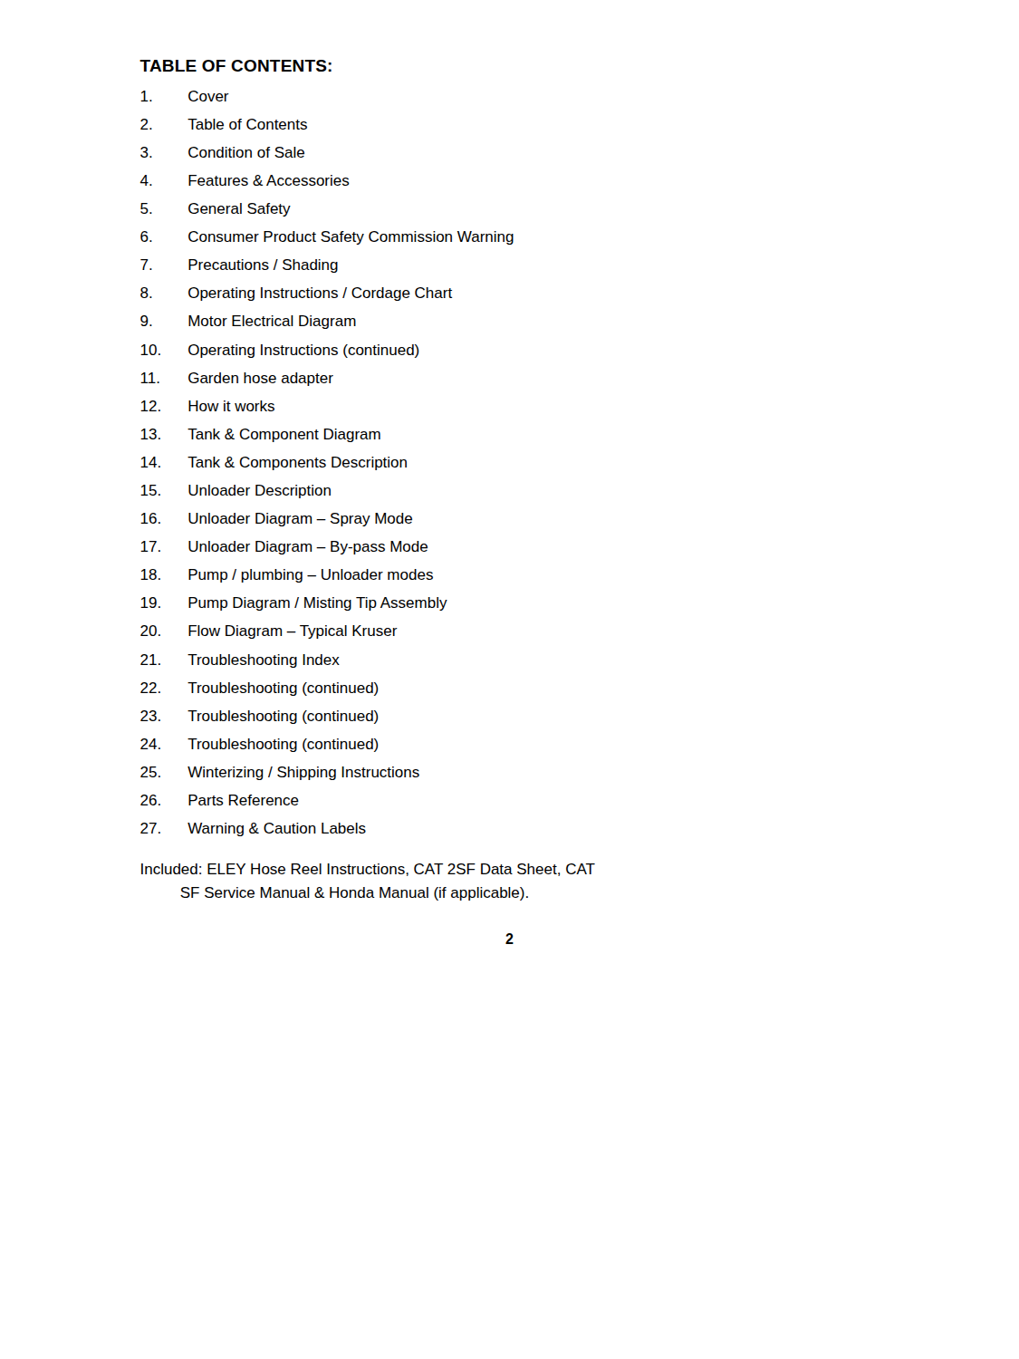TABLE OF CONTENTS:
Cover
Table of Contents
Condition of Sale
Features & Accessories
General Safety
Consumer Product Safety Commission Warning
Precautions / Shading
Operating Instructions / Cordage Chart
Motor Electrical Diagram
Operating Instructions (continued)
Garden hose adapter
How it works
Tank & Component Diagram
Tank & Components Description
Unloader Description
Unloader Diagram – Spray Mode
Unloader Diagram – By-pass Mode
Pump / plumbing – Unloader modes
Pump Diagram / Misting Tip Assembly
Flow Diagram – Typical Kruser
Troubleshooting Index
Troubleshooting (continued)
Troubleshooting (continued)
Troubleshooting (continued)
Winterizing / Shipping Instructions
Parts Reference
Warning & Caution Labels
Included: ELEY Hose Reel Instructions, CAT 2SF Data Sheet, CAT SF Service Manual & Honda Manual (if applicable).
2